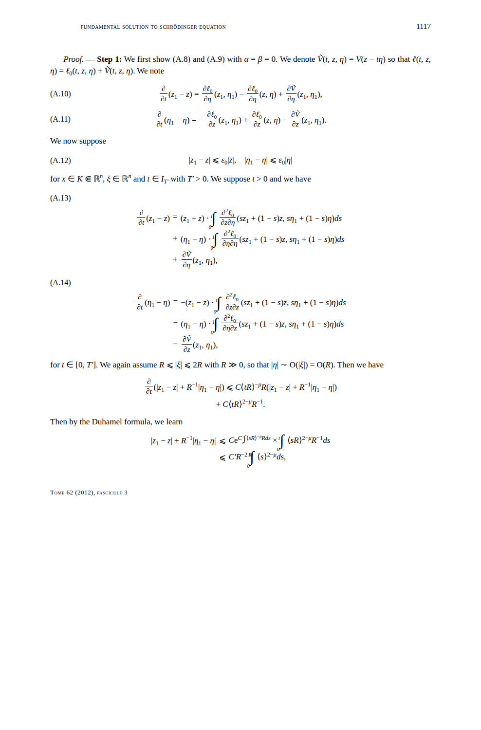fundamental solution to schrödinger equation 1117
Proof. — Step 1: We first show (A.8) and (A.9) with α = β = 0. We denote Ṽ(t, z, η) = V(z − tη) so that ℓ(t, z, η) = ℓ0(t, z, η) + Ṽ(t, z, η). We note
(A.10)
∂∂t(z1 − z) = ∂ℓ0∂η(z1, η1) − ∂ℓ0∂η(z, η) + ∂Ṽ∂η(z1, η1),
(A.11)
∂∂t(η1 − η) = − ∂ℓ0∂z(z1, η1) + ∂ℓ0∂z(z, η) − ∂Ṽ∂z(z1, η1).
We now suppose
(A.12)
|z1 − z| ⩽ ε0|z|, |η1 − η| ⩽ ε0|η|
for x ∈ K ⋐ ℝn, ξ ∈ ℝn and t ∈ IT′ with T′ > 0. We suppose t > 0 and we have
(A.13)
| ∂ ∂ t ( z 1 − z ) | = | ( z 1 − z ) · 1 0 ∫ ∂ 2 ℓ 0 ∂ z ∂ η ( sz 1 + (1 − s ) z , sη 1 + (1 − s ) η ) ds |
| | + | ( η 1 − η ) · 1 0 ∫ ∂ 2 ℓ 0 ∂ η ∂ η ( sz 1 + (1 − s ) z , sη 1 + (1 − s ) η ) ds |
| | + | ∂ Ṽ ∂ η ( z 1 , η 1 ), |
(A.14)
| ∂ ∂ t ( η 1 − η ) | = | −( z 1 − z ) · 1 0 ∫ ∂ 2 ℓ 0 ∂ z ∂ z ( sz 1 + (1 − s ) z , sη 1 + (1 − s ) η ) ds |
| | − | ( η 1 − η ) · 1 0 ∫ ∂ 2 ℓ 0 ∂ η ∂ z ( sz 1 + (1 − s ) z , sη 1 + (1 − s ) η ) ds |
| | − | ∂ Ṽ ∂ z ( z 1 , η 1 ), |
for t ∈ [0, T′]. We again assume R ⩽ |ξ| ⩽ 2R with R ≫ 0, so that |η| ∼ O(|ξ|) = O(R). Then we have
∂∂t(|z1 − z| + R−1|η1 − η|) ⩽ C⟨tR⟩−μR(|z1 − z| + R−1|η1 − η|)
+ C⟨tR⟩2−μR−1.
Then by the Duhamel formula, we learn
| / z 1 − z / + R −1 / η 1 − η / | ⩽ | C e C t 0 ∫ ⟨ sR ⟩ − μ Rds × t 0 ∫ ⟨ sR ⟩ 2− μ R −1 ds |
| | ⩽ | C′R −2 Rt 0 ∫ ⟨ s ⟩ 2− μ ds , |
Tome 62 (2012), fascicule 3